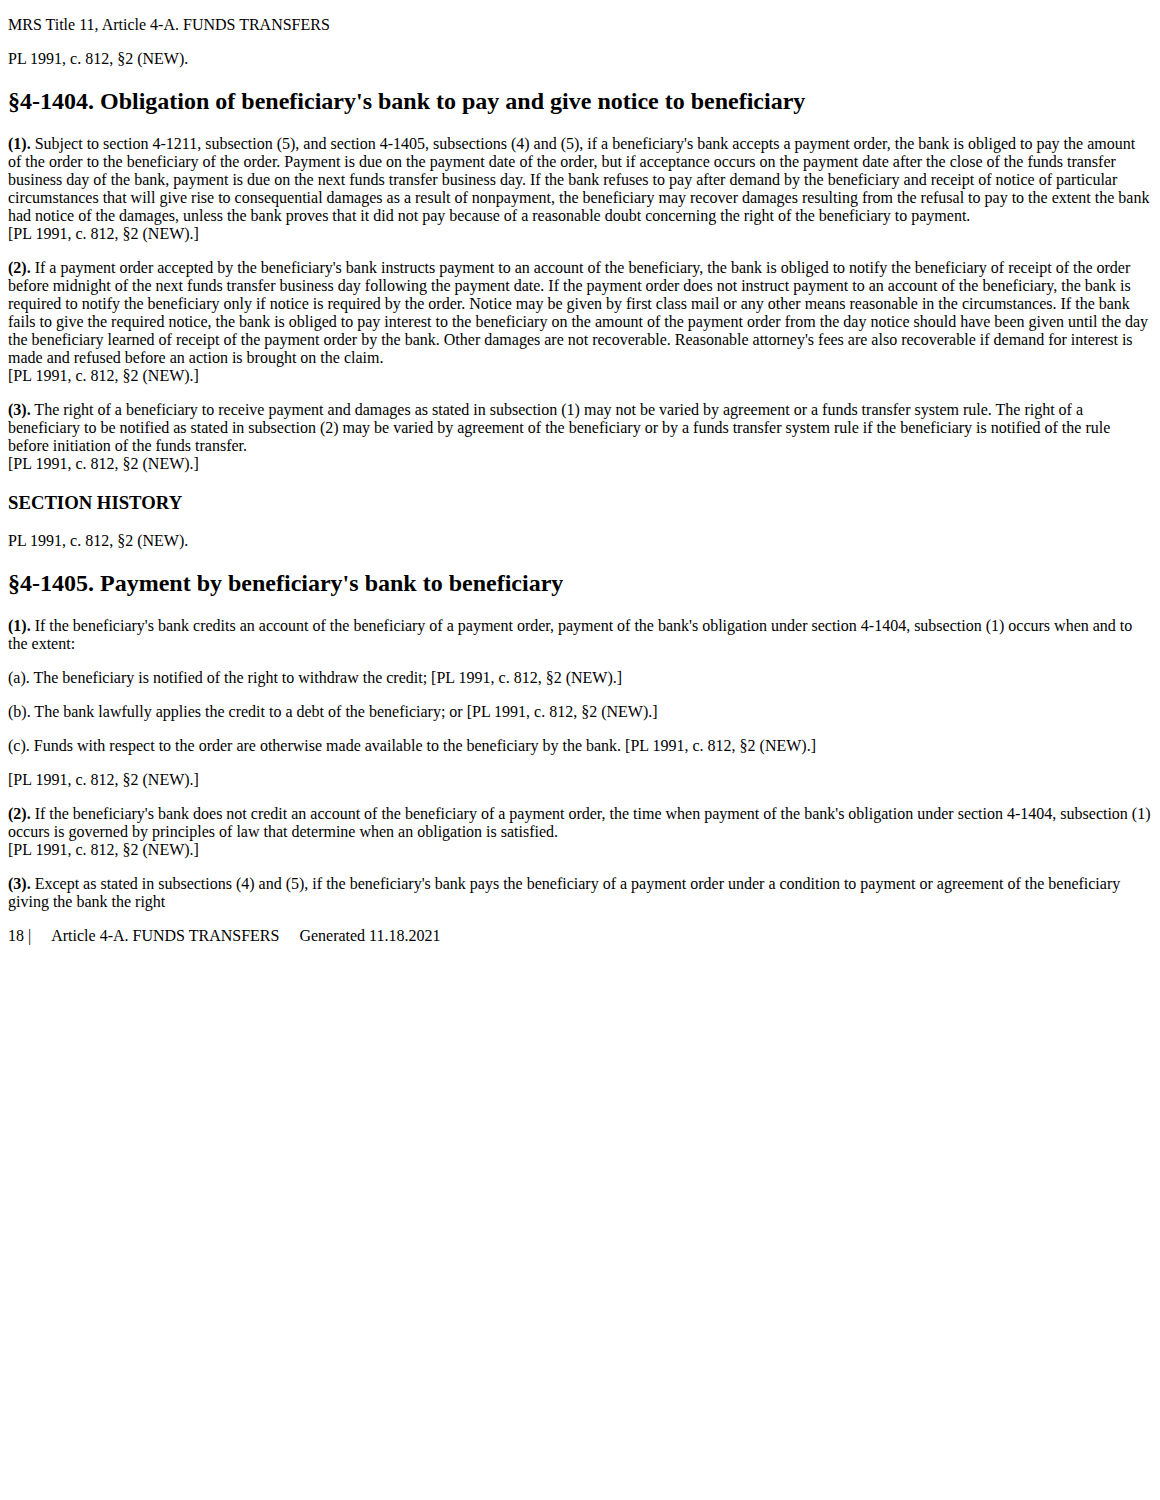MRS Title 11, Article 4-A. FUNDS TRANSFERS
PL 1991, c. 812, §2 (NEW).
§4-1404. Obligation of beneficiary's bank to pay and give notice to beneficiary
(1). Subject to section 4‑1211, subsection (5), and section 4‑1405, subsections (4) and (5), if a beneficiary's bank accepts a payment order, the bank is obliged to pay the amount of the order to the beneficiary of the order. Payment is due on the payment date of the order, but if acceptance occurs on the payment date after the close of the funds transfer business day of the bank, payment is due on the next funds transfer business day. If the bank refuses to pay after demand by the beneficiary and receipt of notice of particular circumstances that will give rise to consequential damages as a result of nonpayment, the beneficiary may recover damages resulting from the refusal to pay to the extent the bank had notice of the damages, unless the bank proves that it did not pay because of a reasonable doubt concerning the right of the beneficiary to payment.
[PL 1991, c. 812, §2 (NEW).]
(2). If a payment order accepted by the beneficiary's bank instructs payment to an account of the beneficiary, the bank is obliged to notify the beneficiary of receipt of the order before midnight of the next funds transfer business day following the payment date. If the payment order does not instruct payment to an account of the beneficiary, the bank is required to notify the beneficiary only if notice is required by the order. Notice may be given by first class mail or any other means reasonable in the circumstances. If the bank fails to give the required notice, the bank is obliged to pay interest to the beneficiary on the amount of the payment order from the day notice should have been given until the day the beneficiary learned of receipt of the payment order by the bank. Other damages are not recoverable. Reasonable attorney's fees are also recoverable if demand for interest is made and refused before an action is brought on the claim.
[PL 1991, c. 812, §2 (NEW).]
(3). The right of a beneficiary to receive payment and damages as stated in subsection (1) may not be varied by agreement or a funds transfer system rule. The right of a beneficiary to be notified as stated in subsection (2) may be varied by agreement of the beneficiary or by a funds transfer system rule if the beneficiary is notified of the rule before initiation of the funds transfer.
[PL 1991, c. 812, §2 (NEW).]
SECTION HISTORY
PL 1991, c. 812, §2 (NEW).
§4-1405. Payment by beneficiary's bank to beneficiary
(1). If the beneficiary's bank credits an account of the beneficiary of a payment order, payment of the bank's obligation under section 4‑1404, subsection (1) occurs when and to the extent:
(a). The beneficiary is notified of the right to withdraw the credit; [PL 1991, c. 812, §2 (NEW).]
(b). The bank lawfully applies the credit to a debt of the beneficiary; or [PL 1991, c. 812, §2 (NEW).]
(c). Funds with respect to the order are otherwise made available to the beneficiary by the bank. [PL 1991, c. 812, §2 (NEW).]
[PL 1991, c. 812, §2 (NEW).]
(2). If the beneficiary's bank does not credit an account of the beneficiary of a payment order, the time when payment of the bank's obligation under section 4‑1404, subsection (1) occurs is governed by principles of law that determine when an obligation is satisfied.
[PL 1991, c. 812, §2 (NEW).]
(3). Except as stated in subsections (4) and (5), if the beneficiary's bank pays the beneficiary of a payment order under a condition to payment or agreement of the beneficiary giving the bank the right
18 | Article 4-A. FUNDS TRANSFERS Generated 11.18.2021